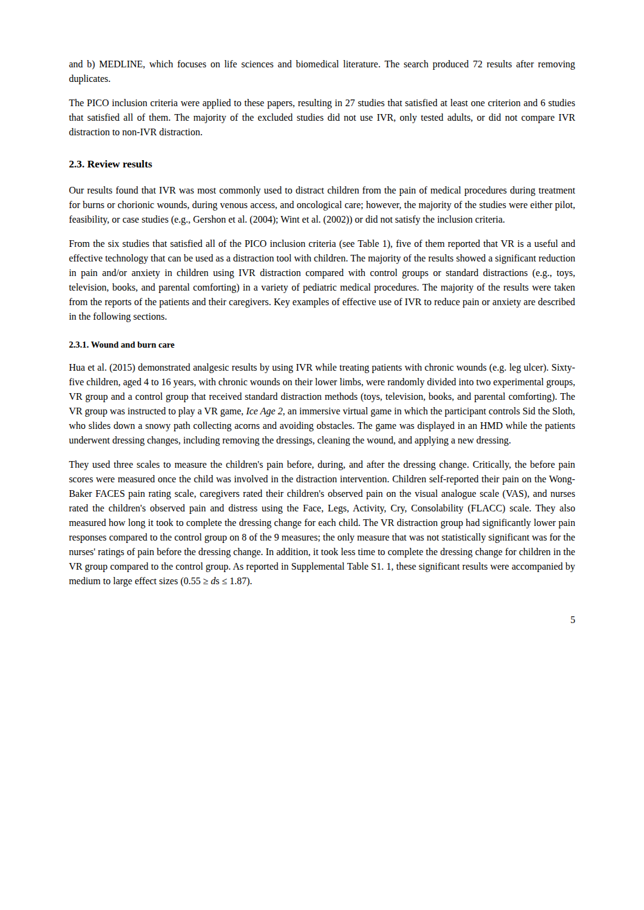and b) MEDLINE, which focuses on life sciences and biomedical literature. The search produced 72 results after removing duplicates.
The PICO inclusion criteria were applied to these papers, resulting in 27 studies that satisfied at least one criterion and 6 studies that satisfied all of them. The majority of the excluded studies did not use IVR, only tested adults, or did not compare IVR distraction to non-IVR distraction.
2.3. Review results
Our results found that IVR was most commonly used to distract children from the pain of medical procedures during treatment for burns or chorionic wounds, during venous access, and oncological care; however, the majority of the studies were either pilot, feasibility, or case studies (e.g., Gershon et al. (2004); Wint et al. (2002)) or did not satisfy the inclusion criteria.
From the six studies that satisfied all of the PICO inclusion criteria (see Table 1), five of them reported that VR is a useful and effective technology that can be used as a distraction tool with children. The majority of the results showed a significant reduction in pain and/or anxiety in children using IVR distraction compared with control groups or standard distractions (e.g., toys, television, books, and parental comforting) in a variety of pediatric medical procedures. The majority of the results were taken from the reports of the patients and their caregivers. Key examples of effective use of IVR to reduce pain or anxiety are described in the following sections.
2.3.1. Wound and burn care
Hua et al. (2015) demonstrated analgesic results by using IVR while treating patients with chronic wounds (e.g. leg ulcer). Sixty-five children, aged 4 to 16 years, with chronic wounds on their lower limbs, were randomly divided into two experimental groups, VR group and a control group that received standard distraction methods (toys, television, books, and parental comforting). The VR group was instructed to play a VR game, Ice Age 2, an immersive virtual game in which the participant controls Sid the Sloth, who slides down a snowy path collecting acorns and avoiding obstacles. The game was displayed in an HMD while the patients underwent dressing changes, including removing the dressings, cleaning the wound, and applying a new dressing.
They used three scales to measure the children's pain before, during, and after the dressing change. Critically, the before pain scores were measured once the child was involved in the distraction intervention. Children self-reported their pain on the Wong-Baker FACES pain rating scale, caregivers rated their children's observed pain on the visual analogue scale (VAS), and nurses rated the children's observed pain and distress using the Face, Legs, Activity, Cry, Consolability (FLACC) scale. They also measured how long it took to complete the dressing change for each child. The VR distraction group had significantly lower pain responses compared to the control group on 8 of the 9 measures; the only measure that was not statistically significant was for the nurses' ratings of pain before the dressing change. In addition, it took less time to complete the dressing change for children in the VR group compared to the control group. As reported in Supplemental Table S1. 1, these significant results were accompanied by medium to large effect sizes (0.55 ≥ ds ≤ 1.87).
5